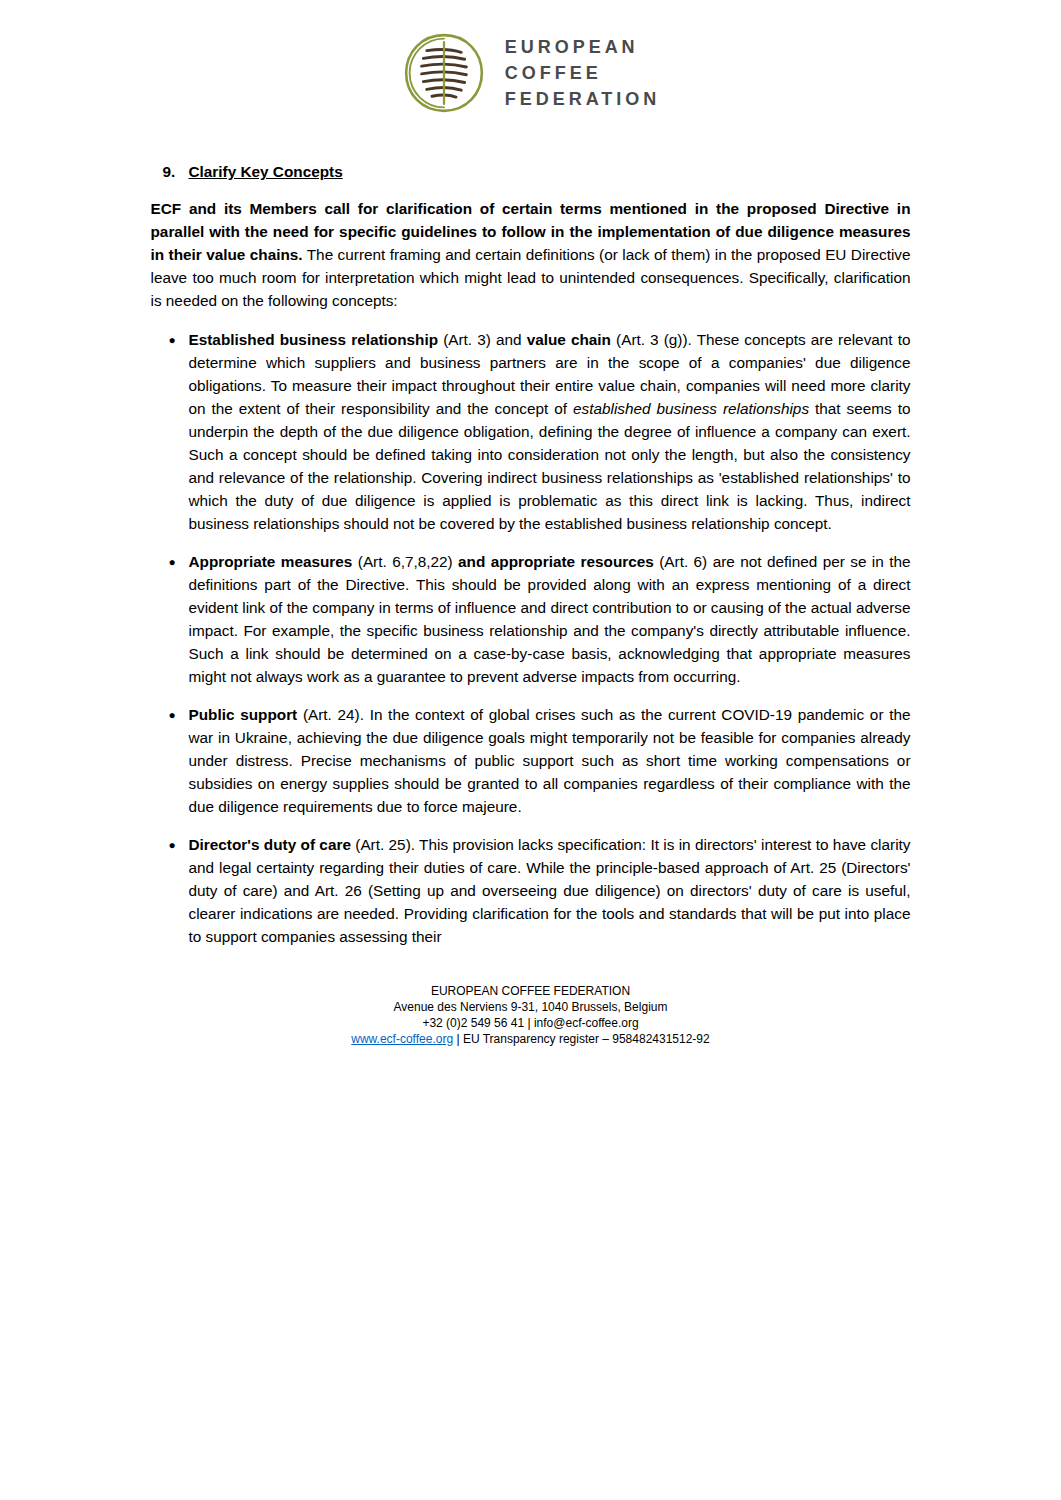EUROPEAN
COFFEE
FEDERATION
9. Clarify Key Concepts
ECF and its Members call for clarification of certain terms mentioned in the proposed Directive in parallel with the need for specific guidelines to follow in the implementation of due diligence measures in their value chains. The current framing and certain definitions (or lack of them) in the proposed EU Directive leave too much room for interpretation which might lead to unintended consequences. Specifically, clarification is needed on the following concepts:
Established business relationship (Art. 3) and value chain (Art. 3 (g)). These concepts are relevant to determine which suppliers and business partners are in the scope of a companies' due diligence obligations. To measure their impact throughout their entire value chain, companies will need more clarity on the extent of their responsibility and the concept of established business relationships that seems to underpin the depth of the due diligence obligation, defining the degree of influence a company can exert. Such a concept should be defined taking into consideration not only the length, but also the consistency and relevance of the relationship. Covering indirect business relationships as 'established relationships' to which the duty of due diligence is applied is problematic as this direct link is lacking. Thus, indirect business relationships should not be covered by the established business relationship concept.
Appropriate measures (Art. 6,7,8,22) and appropriate resources (Art. 6) are not defined per se in the definitions part of the Directive. This should be provided along with an express mentioning of a direct evident link of the company in terms of influence and direct contribution to or causing of the actual adverse impact. For example, the specific business relationship and the company's directly attributable influence. Such a link should be determined on a case-by-case basis, acknowledging that appropriate measures might not always work as a guarantee to prevent adverse impacts from occurring.
Public support (Art. 24). In the context of global crises such as the current COVID-19 pandemic or the war in Ukraine, achieving the due diligence goals might temporarily not be feasible for companies already under distress. Precise mechanisms of public support such as short time working compensations or subsidies on energy supplies should be granted to all companies regardless of their compliance with the due diligence requirements due to force majeure.
Director's duty of care (Art. 25). This provision lacks specification: It is in directors' interest to have clarity and legal certainty regarding their duties of care. While the principle-based approach of Art. 25 (Directors' duty of care) and Art. 26 (Setting up and overseeing due diligence) on directors' duty of care is useful, clearer indications are needed. Providing clarification for the tools and standards that will be put into place to support companies assessing their
EUROPEAN COFFEE FEDERATION
Avenue des Nerviens 9-31, 1040 Brussels, Belgium
+32 (0)2 549 56 41 | info@ecf-coffee.org
www.ecf-coffee.org | EU Transparency register – 958482431512-92